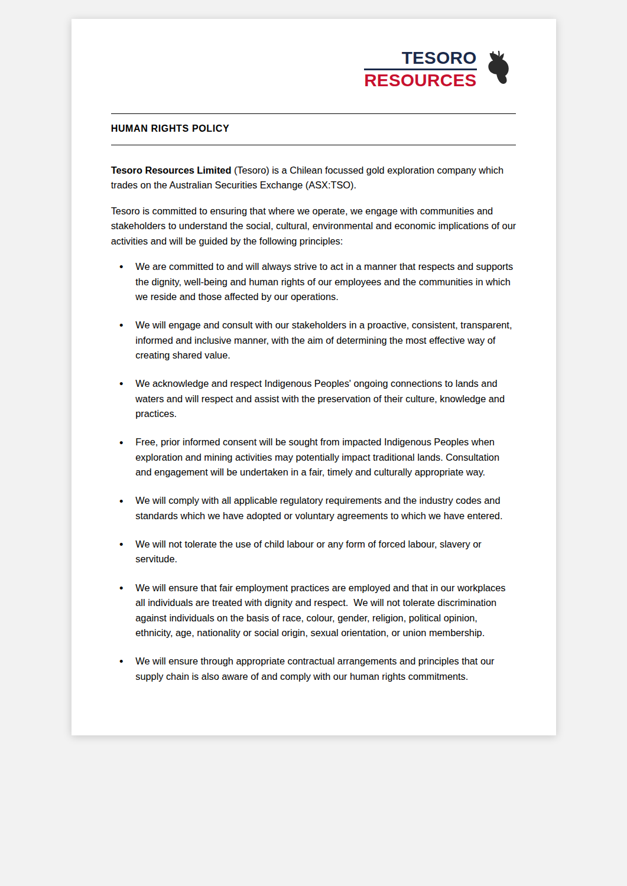TESORO RESOURCES
HUMAN RIGHTS POLICY
Tesoro Resources Limited (Tesoro) is a Chilean focussed gold exploration company which trades on the Australian Securities Exchange (ASX:TSO).
Tesoro is committed to ensuring that where we operate, we engage with communities and stakeholders to understand the social, cultural, environmental and economic implications of our activities and will be guided by the following principles:
We are committed to and will always strive to act in a manner that respects and supports the dignity, well-being and human rights of our employees and the communities in which we reside and those affected by our operations.
We will engage and consult with our stakeholders in a proactive, consistent, transparent, informed and inclusive manner, with the aim of determining the most effective way of creating shared value.
We acknowledge and respect Indigenous Peoples' ongoing connections to lands and waters and will respect and assist with the preservation of their culture, knowledge and practices.
Free, prior informed consent will be sought from impacted Indigenous Peoples when exploration and mining activities may potentially impact traditional lands. Consultation and engagement will be undertaken in a fair, timely and culturally appropriate way.
We will comply with all applicable regulatory requirements and the industry codes and standards which we have adopted or voluntary agreements to which we have entered.
We will not tolerate the use of child labour or any form of forced labour, slavery or servitude.
We will ensure that fair employment practices are employed and that in our workplaces all individuals are treated with dignity and respect. We will not tolerate discrimination against individuals on the basis of race, colour, gender, religion, political opinion, ethnicity, age, nationality or social origin, sexual orientation, or union membership.
We will ensure through appropriate contractual arrangements and principles that our supply chain is also aware of and comply with our human rights commitments.